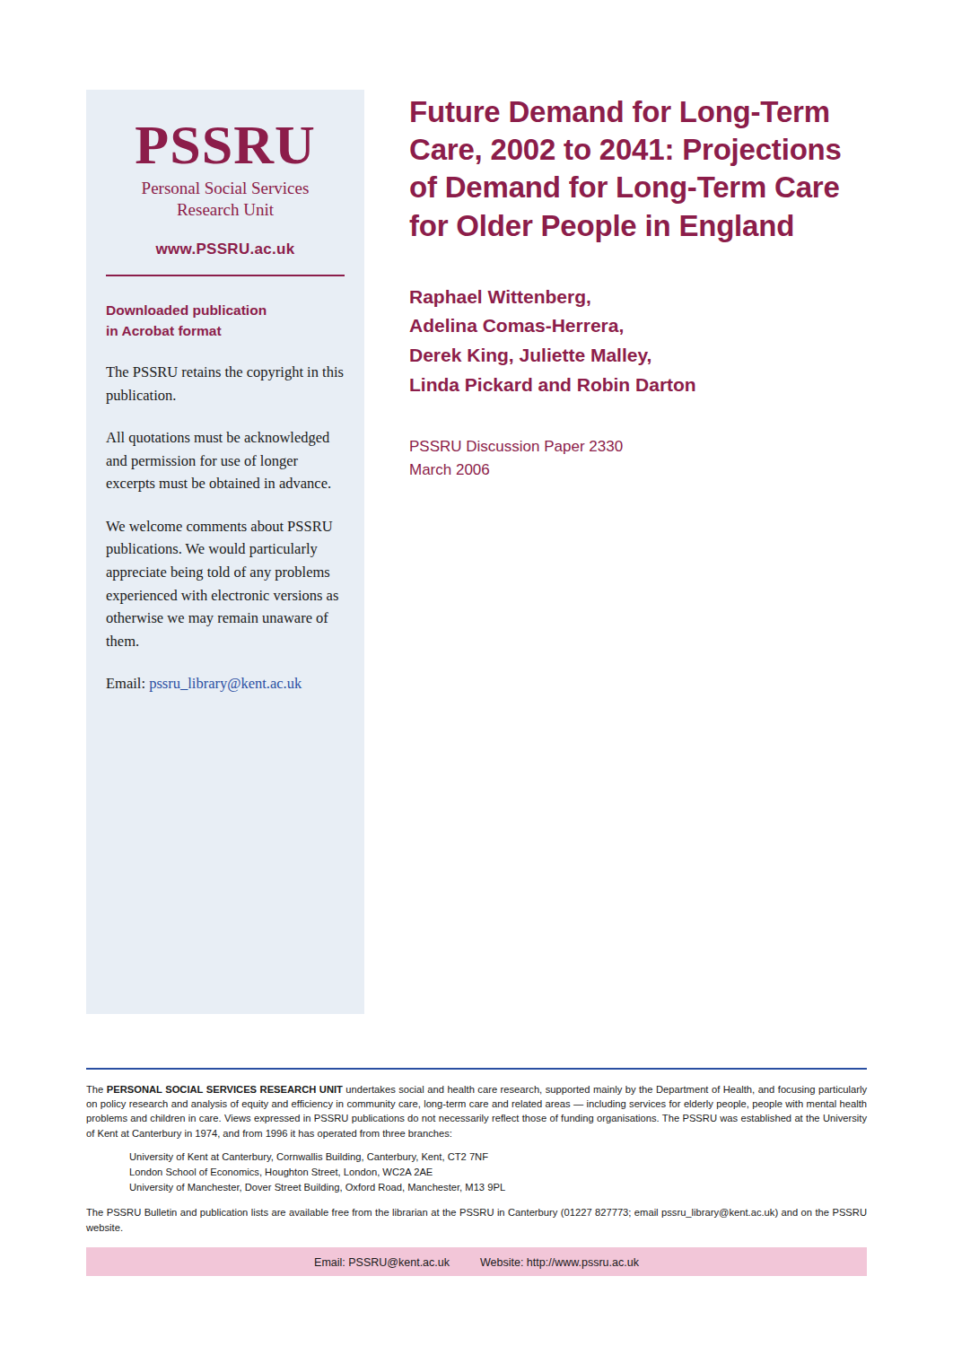PSSRU
Personal Social Services
Research Unit
www.PSSRU.ac.uk
Downloaded publication
in Acrobat format
The PSSRU retains the copyright in this publication.
All quotations must be acknowledged and permission for use of longer excerpts must be obtained in advance.
We welcome comments about PSSRU publications. We would particularly appreciate being told of any problems experienced with electronic versions as otherwise we may remain unaware of them.
Email: pssru_library@kent.ac.uk
Future Demand for Long-Term Care, 2002 to 2041: Projections of Demand for Long-Term Care for Older People in England
Raphael Wittenberg,
Adelina Comas-Herrera,
Derek King, Juliette Malley,
Linda Pickard and Robin Darton
PSSRU Discussion Paper 2330
March 2006
The PERSONAL SOCIAL SERVICES RESEARCH UNIT undertakes social and health care research, supported mainly by the Department of Health, and focusing particularly on policy research and analysis of equity and efficiency in community care, long-term care and related areas — including services for elderly people, people with mental health problems and children in care. Views expressed in PSSRU publications do not necessarily reflect those of funding organisations. The PSSRU was established at the University of Kent at Canterbury in 1974, and from 1996 it has operated from three branches:
University of Kent at Canterbury, Cornwallis Building, Canterbury, Kent, CT2 7NF
London School of Economics, Houghton Street, London, WC2A 2AE
University of Manchester, Dover Street Building, Oxford Road, Manchester, M13 9PL
The PSSRU Bulletin and publication lists are available free from the librarian at the PSSRU in Canterbury (01227 827773; email pssru_library@kent.ac.uk) and on the PSSRU website.
Email: PSSRU@kent.ac.uk Website: http://www.pssru.ac.uk